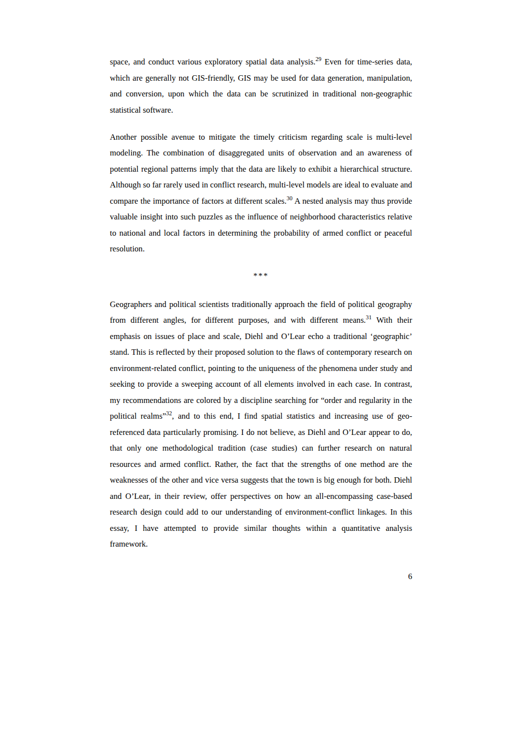space, and conduct various exploratory spatial data analysis.29 Even for time-series data, which are generally not GIS-friendly, GIS may be used for data generation, manipulation, and conversion, upon which the data can be scrutinized in traditional non-geographic statistical software.
Another possible avenue to mitigate the timely criticism regarding scale is multi-level modeling. The combination of disaggregated units of observation and an awareness of potential regional patterns imply that the data are likely to exhibit a hierarchical structure. Although so far rarely used in conflict research, multi-level models are ideal to evaluate and compare the importance of factors at different scales.30 A nested analysis may thus provide valuable insight into such puzzles as the influence of neighborhood characteristics relative to national and local factors in determining the probability of armed conflict or peaceful resolution.
***
Geographers and political scientists traditionally approach the field of political geography from different angles, for different purposes, and with different means.31 With their emphasis on issues of place and scale, Diehl and O’Lear echo a traditional ‘geographic’ stand. This is reflected by their proposed solution to the flaws of contemporary research on environment-related conflict, pointing to the uniqueness of the phenomena under study and seeking to provide a sweeping account of all elements involved in each case. In contrast, my recommendations are colored by a discipline searching for “order and regularity in the political realms”32, and to this end, I find spatial statistics and increasing use of geo-referenced data particularly promising. I do not believe, as Diehl and O’Lear appear to do, that only one methodological tradition (case studies) can further research on natural resources and armed conflict. Rather, the fact that the strengths of one method are the weaknesses of the other and vice versa suggests that the town is big enough for both. Diehl and O’Lear, in their review, offer perspectives on how an all-encompassing case-based research design could add to our understanding of environment-conflict linkages. In this essay, I have attempted to provide similar thoughts within a quantitative analysis framework.
6